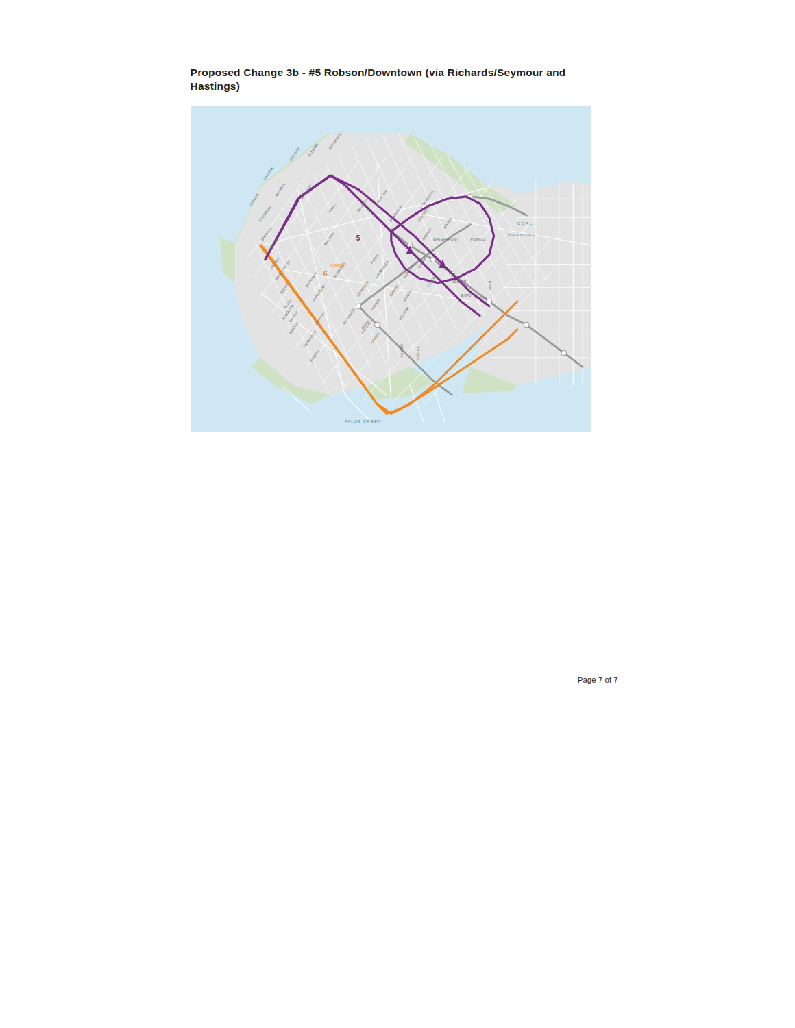Proposed Change 3b - #5 Robson/Downtown (via Richards/Seymour and Hastings)
Map of downtown Vancouver showing proposed route 5 and route 6 trolley bus routings Route 5 (purple) travels along Denman, Robson, Richards, Hastings and Seymour. Route 6 (orange) travels along Davie, Pacific and Nelson through downtown. 5 6 COMOX COAL HARBOUR FALSE CREEK LAGOON GILFORD ALBERNI BAYSHORE CHILCO DENMAN PENDRELL BARCLAY HARO GEORGIA THURLOW DUNSMUIR CORDOVA HASTINGS WATER POWELL BIDWELL CARDERO NICOLA BROUGHTON JERVIS BUTE BEACH BURNABY HARWOOD NELSON BURRARD HORNBY RICHARDS DAVIE HOMER SEYMOUR HOWE GRANVILLE SMITHE BEATTY NELSON ROBSON CAMBIE ABBOTT CITADEL KEEFER EXPO UNION MAIN PACIFIC DRAKE BURRARD BRIDGE GRANVILLE BRIDGE CAMBIE BRIDGE WATERFRONT
Page 7 of 7